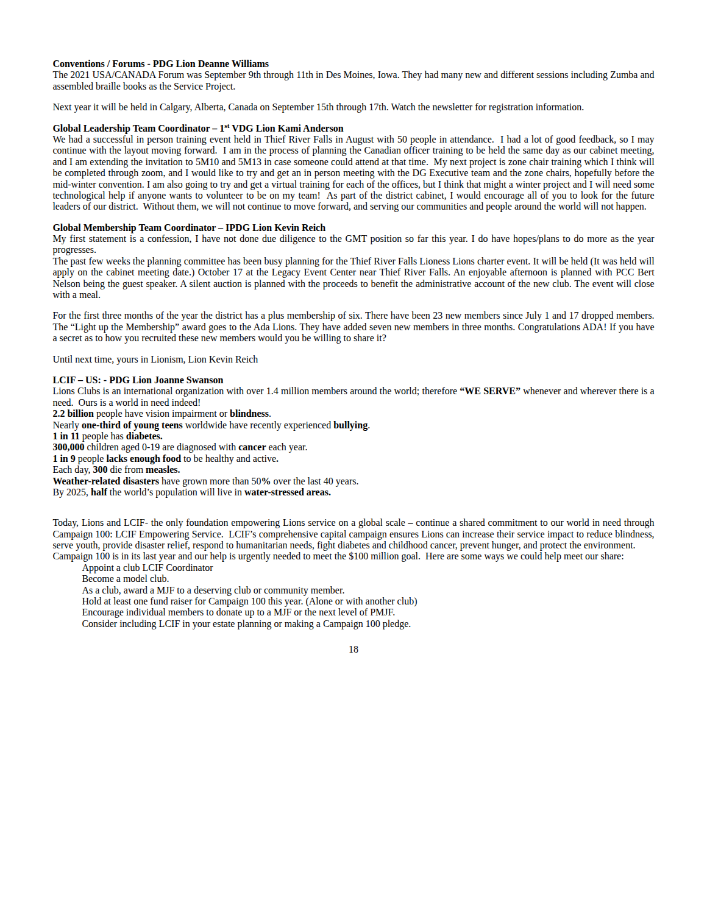Conventions / Forums - PDG Lion Deanne Williams
The 2021 USA/CANADA Forum was September 9th through 11th in Des Moines, Iowa. They had many new and different sessions including Zumba and assembled braille books as the Service Project.
Next year it will be held in Calgary, Alberta, Canada on September 15th through 17th. Watch the newsletter for registration information.
Global Leadership Team Coordinator – 1st VDG Lion Kami Anderson
We had a successful in person training event held in Thief River Falls in August with 50 people in attendance. I had a lot of good feedback, so I may continue with the layout moving forward. I am in the process of planning the Canadian officer training to be held the same day as our cabinet meeting, and I am extending the invitation to 5M10 and 5M13 in case someone could attend at that time. My next project is zone chair training which I think will be completed through zoom, and I would like to try and get an in person meeting with the DG Executive team and the zone chairs, hopefully before the mid-winter convention. I am also going to try and get a virtual training for each of the offices, but I think that might a winter project and I will need some technological help if anyone wants to volunteer to be on my team! As part of the district cabinet, I would encourage all of you to look for the future leaders of our district. Without them, we will not continue to move forward, and serving our communities and people around the world will not happen.
Global Membership Team Coordinator – IPDG Lion Kevin Reich
My first statement is a confession, I have not done due diligence to the GMT position so far this year. I do have hopes/plans to do more as the year progresses.
The past few weeks the planning committee has been busy planning for the Thief River Falls Lioness Lions charter event. It will be held (It was held will apply on the cabinet meeting date.) October 17 at the Legacy Event Center near Thief River Falls. An enjoyable afternoon is planned with PCC Bert Nelson being the guest speaker. A silent auction is planned with the proceeds to benefit the administrative account of the new club. The event will close with a meal.
For the first three months of the year the district has a plus membership of six. There have been 23 new members since July 1 and 17 dropped members. The “Light up the Membership” award goes to the Ada Lions. They have added seven new members in three months. Congratulations ADA! If you have a secret as to how you recruited these new members would you be willing to share it?
Until next time, yours in Lionism, Lion Kevin Reich
LCIF – US: - PDG Lion Joanne Swanson
Lions Clubs is an international organization with over 1.4 million members around the world; therefore “WE SERVE” whenever and wherever there is a need. Ours is a world in need indeed!
2.2 billion people have vision impairment or blindness.
Nearly one-third of young teens worldwide have recently experienced bullying.
1 in 11 people has diabetes.
300,000 children aged 0-19 are diagnosed with cancer each year.
1 in 9 people lacks enough food to be healthy and active.
Each day, 300 die from measles.
Weather-related disasters have grown more than 50% over the last 40 years.
By 2025, half the world’s population will live in water-stressed areas.
Today, Lions and LCIF- the only foundation empowering Lions service on a global scale – continue a shared commitment to our world in need through Campaign 100: LCIF Empowering Service. LCIF’s comprehensive capital campaign ensures Lions can increase their service impact to reduce blindness, serve youth, provide disaster relief, respond to humanitarian needs, fight diabetes and childhood cancer, prevent hunger, and protect the environment.
Campaign 100 is in its last year and our help is urgently needed to meet the $100 million goal. Here are some ways we could help meet our share:
Appoint a club LCIF Coordinator
Become a model club.
As a club, award a MJF to a deserving club or community member.
Hold at least one fund raiser for Campaign 100 this year. (Alone or with another club)
Encourage individual members to donate up to a MJF or the next level of PMJF.
Consider including LCIF in your estate planning or making a Campaign 100 pledge.
18